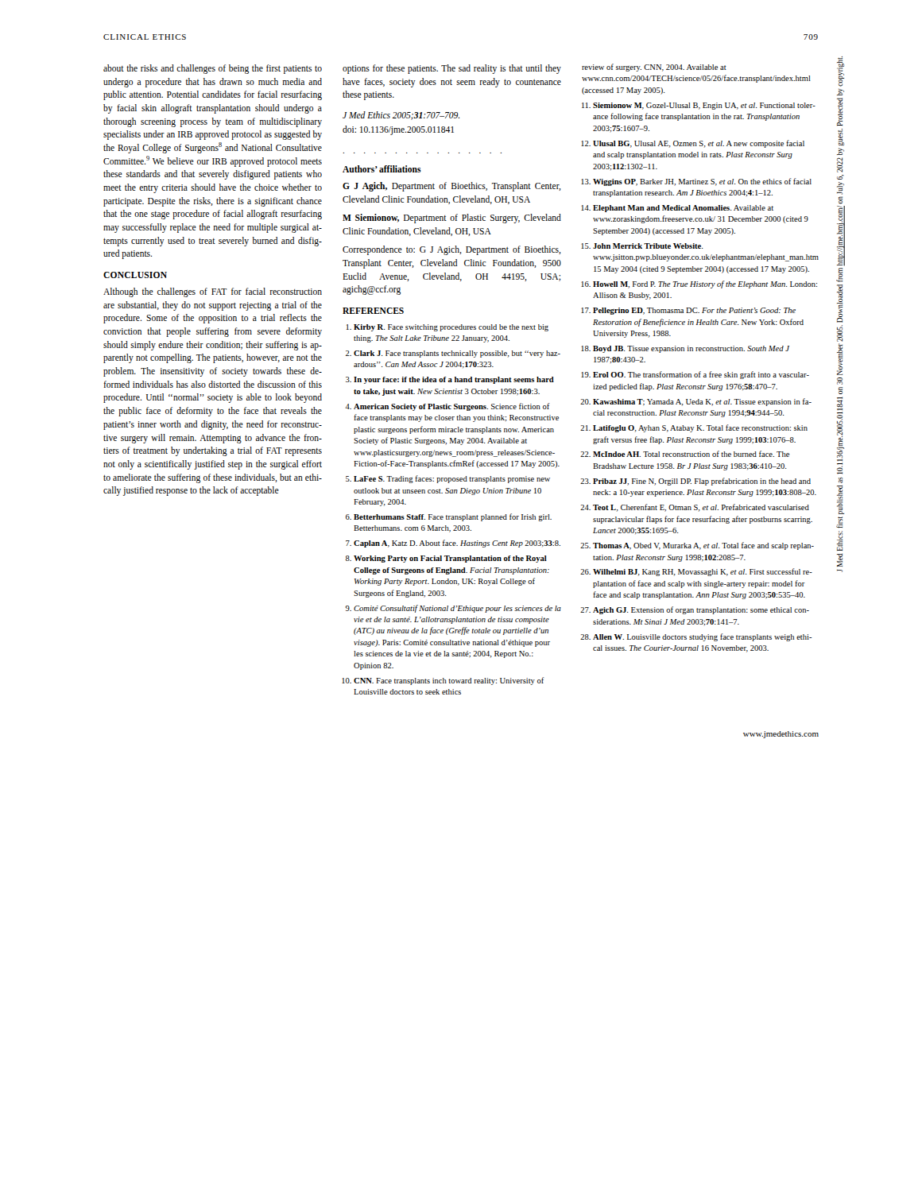Clinical ethics 709
J Med Ethics: first published as 10.1136/jme.2005.011841 on 30 November 2005. Downloaded from http://jme.bmj.com/ on July 6, 2022 by guest. Protected by copyright.
about the risks and challenges of being the first patients to undergo a procedure that has drawn so much media and public attention. Potential candidates for facial resurfacing by facial skin allograft transplantation should undergo a thorough screening process by team of multidisciplinary specialists under an IRB approved protocol as suggested by the Royal College of Surgeons8 and National Consultative Committee.9 We believe our IRB approved protocol meets these standards and that severely disfigured patients who meet the entry criteria should have the choice whether to participate. Despite the risks, there is a significant chance that the one stage procedure of facial allograft resurfacing may successfully replace the need for multiple surgical attempts currently used to treat severely burned and disfigured patients.
Conclusion
Although the challenges of FAT for facial reconstruction are substantial, they do not support rejecting a trial of the procedure. Some of the opposition to a trial reflects the conviction that people suffering from severe deformity should simply endure their condition; their suffering is apparently not compelling. The patients, however, are not the problem. The insensitivity of society towards these deformed individuals has also distorted the discussion of this procedure. Until ‘‘normal’’ society is able to look beyond the public face of deformity to the face that reveals the patient’s inner worth and dignity, the need for reconstructive surgery will remain. Attempting to advance the frontiers of treatment by undertaking a trial of FAT represents not only a scientifically justified step in the surgical effort to ameliorate the suffering of these individuals, but an ethically justified response to the lack of acceptable
options for these patients. The sad reality is that until they have faces, society does not seem ready to countenance these patients.
J Med Ethics 2005;31:707–709.
doi: 10.1136/jme.2005.011841
. . . . . . . . . . . . . . . .
Authors’ affiliations
G J Agich, Department of Bioethics, Transplant Center, Cleveland Clinic Foundation, Cleveland, OH, USA
M Siemionow, Department of Plastic Surgery, Cleveland Clinic Foundation, Cleveland, OH, USA
Correspondence to: G J Agich, Department of Bioethics, Transplant Center, Cleveland Clinic Foundation, 9500 Euclid Avenue, Cleveland, OH 44195, USA; agichg@ccf.org
References
Kirby R. Face switching procedures could be the next big thing. The Salt Lake Tribune 22 January, 2004.
Clark J. Face transplants technically possible, but ‘‘very hazardous’’. Can Med Assoc J 2004;170:323.
In your face: if the idea of a hand transplant seems hard to take, just wait. New Scientist 3 October 1998;160:3.
American Society of Plastic Surgeons. Science fiction of face transplants may be closer than you think; Reconstructive plastic surgeons perform miracle transplants now. American Society of Plastic Surgeons, May 2004. Available at www.plasticsurgery.org/news_room/press_releases/Science-Fiction-of-Face-Transplants.cfmRef (accessed 17 May 2005).
LaFee S. Trading faces: proposed transplants promise new outlook but at unseen cost. San Diego Union Tribune 10 February, 2004.
Betterhumans Staff. Face transplant planned for Irish girl. Betterhumans. com 6 March, 2003.
Caplan A, Katz D. About face. Hastings Cent Rep 2003;33:8.
Working Party on Facial Transplantation of the Royal College of Surgeons of England. Facial Transplantation: Working Party Report. London, UK: Royal College of Surgeons of England, 2003.
Comité Consultatif National d’Ethique pour les sciences de la vie et de la santé. L’allotransplantation de tissu composite (ATC) au niveau de la face (Greffe totale ou partielle d’un visage). Paris: Comité consultative national d’éthique pour les sciences de la vie et de la santé; 2004, Report No.: Opinion 82.
CNN. Face transplants inch toward reality: University of Louisville doctors to seek ethics
review of surgery. CNN, 2004. Available at www.cnn.com/2004/TECH/science/05/26/face.transplant/index.html (accessed 17 May 2005).
Siemionow M, Gozel-Ulusal B, Engin UA, et al. Functional tolerance following face transplantation in the rat. Transplantation 2003;75:1607–9.
Ulusal BG, Ulusal AE, Ozmen S, et al. A new composite facial and scalp transplantation model in rats. Plast Reconstr Surg 2003;112:1302–11.
Wiggins OP, Barker JH, Martinez S, et al. On the ethics of facial transplantation research. Am J Bioethics 2004;4:1–12.
Elephant Man and Medical Anomalies. Available at www.zoraskingdom.freeserve.co.uk/ 31 December 2000 (cited 9 September 2004) (accessed 17 May 2005).
John Merrick Tribute Website. www.jsitton.pwp.blueyonder.co.uk/elephantman/elephant_man.htm 15 May 2004 (cited 9 September 2004) (accessed 17 May 2005).
Howell M, Ford P. The True History of the Elephant Man. London: Allison & Busby, 2001.
Pellegrino ED, Thomasma DC. For the Patient’s Good: The Restoration of Beneficience in Health Care. New York: Oxford University Press, 1988.
Boyd JB. Tissue expansion in reconstruction. South Med J 1987;80:430–2.
Erol OO. The transformation of a free skin graft into a vascularized pedicled flap. Plast Reconstr Surg 1976;58:470–7.
Kawashima T; Yamada A, Ueda K, et al. Tissue expansion in facial reconstruction. Plast Reconstr Surg 1994;94:944–50.
Latifoglu O, Ayhan S, Atabay K. Total face reconstruction: skin graft versus free flap. Plast Reconstr Surg 1999;103:1076–8.
McIndoe AH. Total reconstruction of the burned face. The Bradshaw Lecture 1958. Br J Plast Surg 1983;36:410–20.
Pribaz JJ, Fine N, Orgill DP. Flap prefabrication in the head and neck: a 10-year experience. Plast Reconstr Surg 1999;103:808–20.
Teot L, Cherenfant E, Otman S, et al. Prefabricated vascularised supraclavicular flaps for face resurfacing after postburns scarring. Lancet 2000;355:1695–6.
Thomas A, Obed V, Murarka A, et al. Total face and scalp replantation. Plast Reconstr Surg 1998;102:2085–7.
Wilhelmi BJ, Kang RH, Movassaghi K, et al. First successful replantation of face and scalp with single-artery repair: model for face and scalp transplantation. Ann Plast Surg 2003;50:535–40.
Agich GJ. Extension of organ transplantation: some ethical considerations. Mt Sinai J Med 2003;70:141–7.
Allen W. Louisville doctors studying face transplants weigh ethical issues. The Courier-Journal 16 November, 2003.
www.jmedethics.com